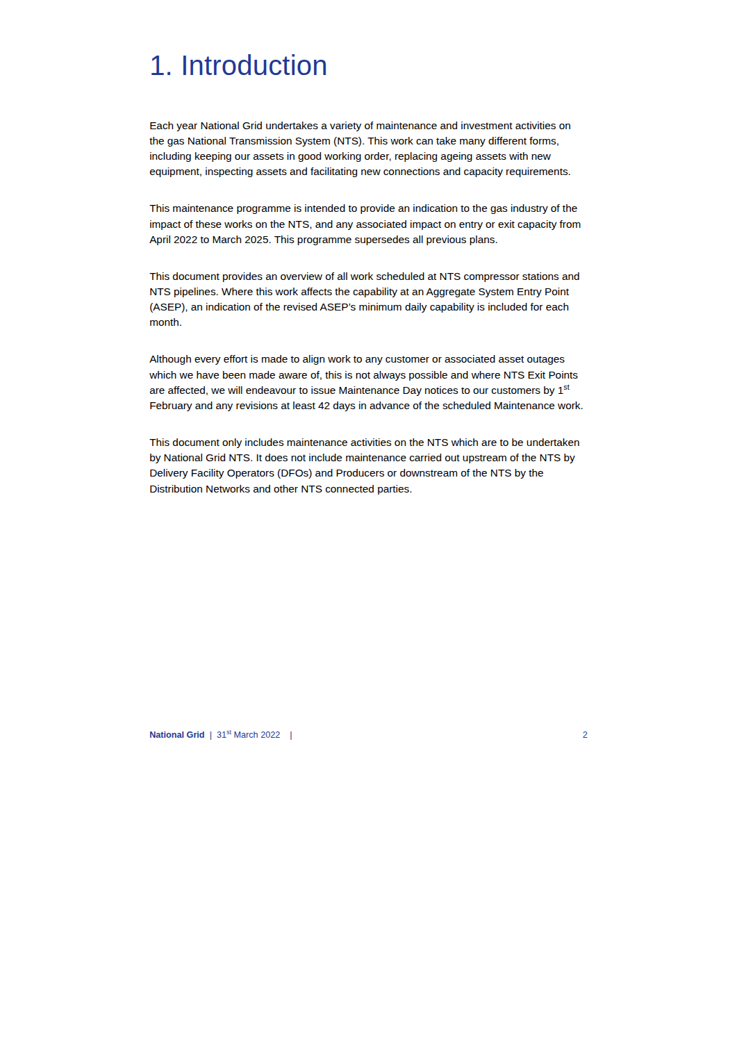1. Introduction
Each year National Grid undertakes a variety of maintenance and investment activities on the gas National Transmission System (NTS). This work can take many different forms, including keeping our assets in good working order, replacing ageing assets with new equipment, inspecting assets and facilitating new connections and capacity requirements.
This maintenance programme is intended to provide an indication to the gas industry of the impact of these works on the NTS, and any associated impact on entry or exit capacity from April 2022 to March 2025. This programme supersedes all previous plans.
This document provides an overview of all work scheduled at NTS compressor stations and NTS pipelines. Where this work affects the capability at an Aggregate System Entry Point (ASEP), an indication of the revised ASEP’s minimum daily capability is included for each month.
Although every effort is made to align work to any customer or associated asset outages which we have been made aware of, this is not always possible and where NTS Exit Points are affected, we will endeavour to issue Maintenance Day notices to our customers by 1st February and any revisions at least 42 days in advance of the scheduled Maintenance work.
This document only includes maintenance activities on the NTS which are to be undertaken by National Grid NTS. It does not include maintenance carried out upstream of the NTS by Delivery Facility Operators (DFOs) and Producers or downstream of the NTS by the Distribution Networks and other NTS connected parties.
National Grid | 31st March 2022 |
2